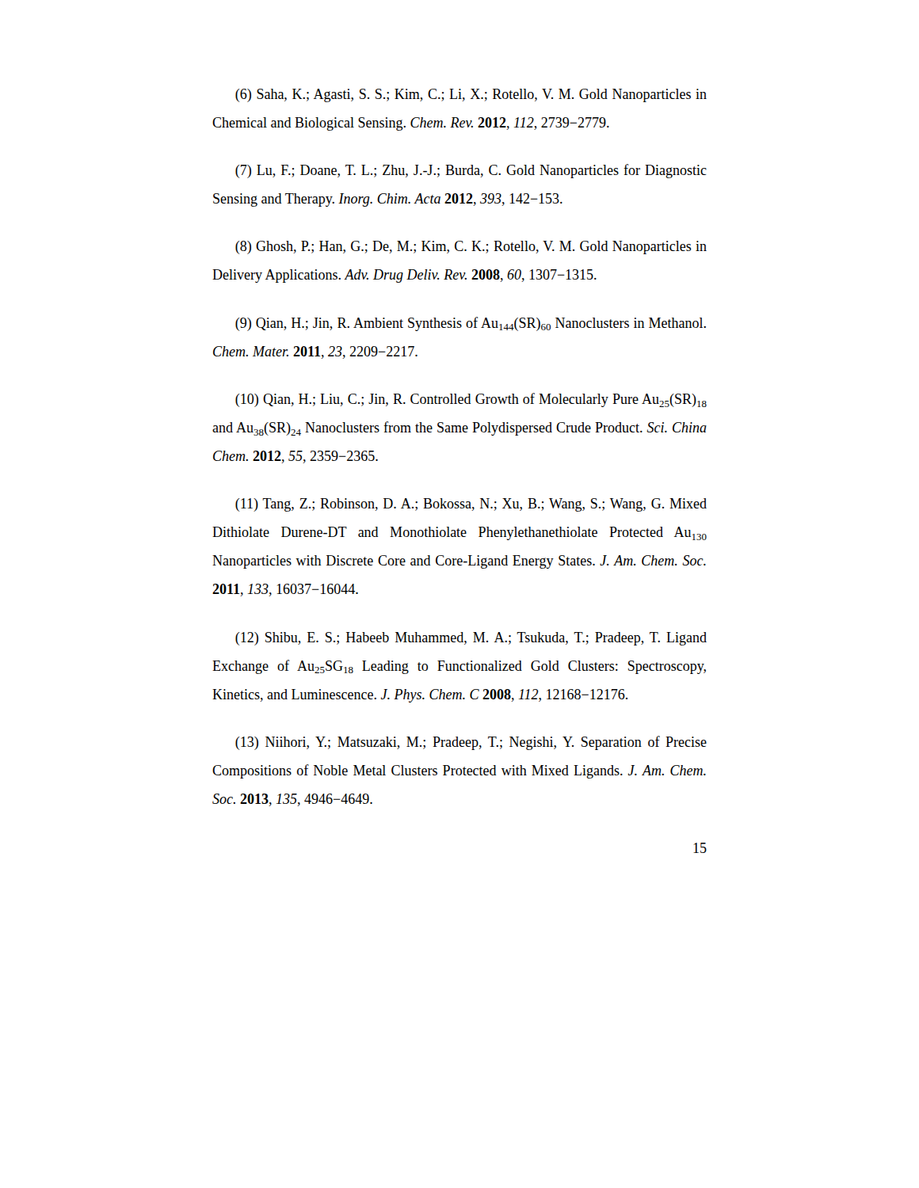(6) Saha, K.; Agasti, S. S.; Kim, C.; Li, X.; Rotello, V. M. Gold Nanoparticles in Chemical and Biological Sensing. Chem. Rev. 2012, 112, 2739−2779.
(7) Lu, F.; Doane, T. L.; Zhu, J.-J.; Burda, C. Gold Nanoparticles for Diagnostic Sensing and Therapy. Inorg. Chim. Acta 2012, 393, 142−153.
(8) Ghosh, P.; Han, G.; De, M.; Kim, C. K.; Rotello, V. M. Gold Nanoparticles in Delivery Applications. Adv. Drug Deliv. Rev. 2008, 60, 1307−1315.
(9) Qian, H.; Jin, R. Ambient Synthesis of Au144(SR)60 Nanoclusters in Methanol. Chem. Mater. 2011, 23, 2209−2217.
(10) Qian, H.; Liu, C.; Jin, R. Controlled Growth of Molecularly Pure Au25(SR)18 and Au38(SR)24 Nanoclusters from the Same Polydispersed Crude Product. Sci. China Chem. 2012, 55, 2359−2365.
(11) Tang, Z.; Robinson, D. A.; Bokossa, N.; Xu, B.; Wang, S.; Wang, G. Mixed Dithiolate Durene-DT and Monothiolate Phenylethanethiolate Protected Au130 Nanoparticles with Discrete Core and Core-Ligand Energy States. J. Am. Chem. Soc. 2011, 133, 16037−16044.
(12) Shibu, E. S.; Habeeb Muhammed, M. A.; Tsukuda, T.; Pradeep, T. Ligand Exchange of Au25SG18 Leading to Functionalized Gold Clusters: Spectroscopy, Kinetics, and Luminescence. J. Phys. Chem. C 2008, 112, 12168−12176.
(13) Niihori, Y.; Matsuzaki, M.; Pradeep, T.; Negishi, Y. Separation of Precise Compositions of Noble Metal Clusters Protected with Mixed Ligands. J. Am. Chem. Soc. 2013, 135, 4946−4649.
15